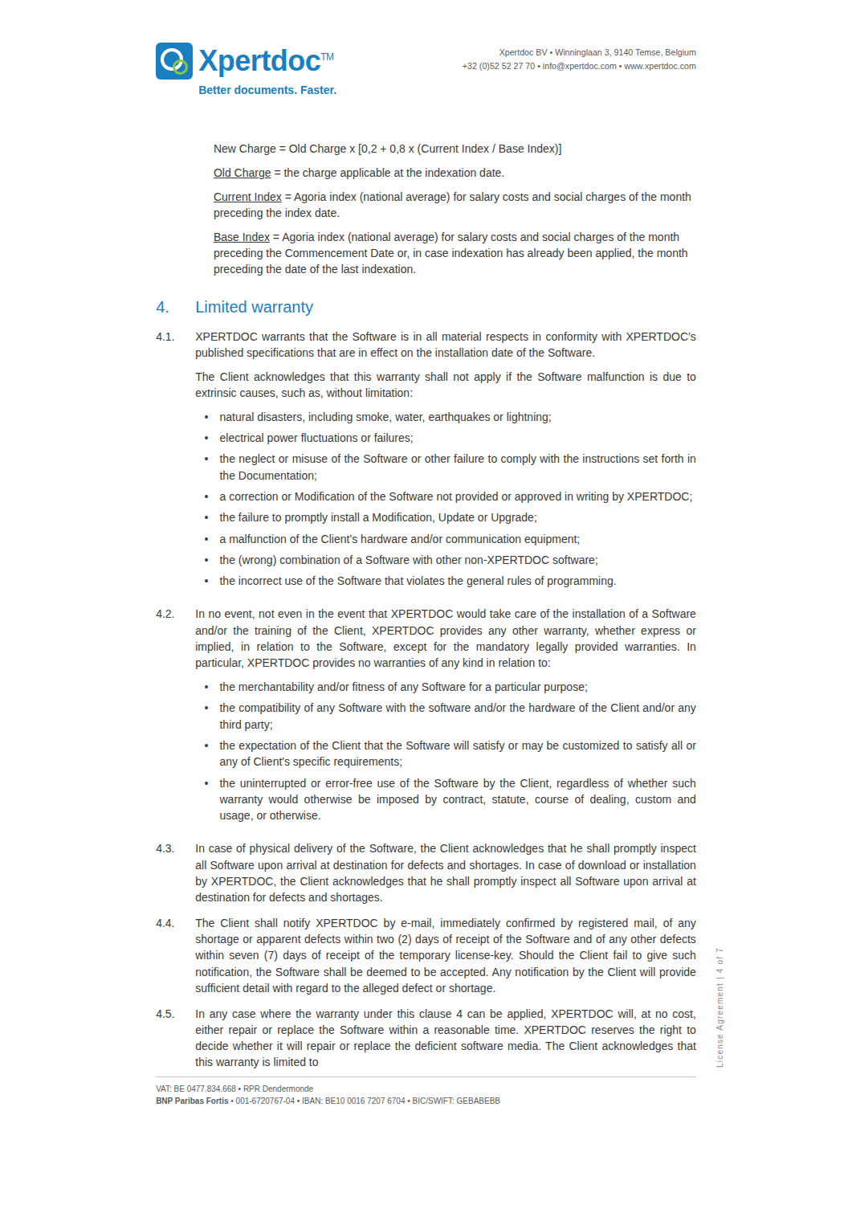XpertdocTM
Better documents. Faster.
Xpertdoc BV • Winninglaan 3, 9140 Temse, Belgium
+32 (0)52 52 27 70 • info@xpertdoc.com • www.xpertdoc.com
New Charge = Old Charge x [0,2 + 0,8 x (Current Index / Base Index)]
Old Charge = the charge applicable at the indexation date.
Current Index = Agoria index (national average) for salary costs and social charges of the month preceding the index date.
Base Index = Agoria index (national average) for salary costs and social charges of the month preceding the Commencement Date or, in case indexation has already been applied, the month preceding the date of the last indexation.
4. Limited warranty
4.1.
XPERTDOC warrants that the Software is in all material respects in conformity with XPERTDOC’s published specifications that are in effect on the installation date of the Software.
The Client acknowledges that this warranty shall not apply if the Software malfunction is due to extrinsic causes, such as, without limitation:
natural disasters, including smoke, water, earthquakes or lightning;
electrical power fluctuations or failures;
the neglect or misuse of the Software or other failure to comply with the instructions set forth in the Documentation;
a correction or Modification of the Software not provided or approved in writing by XPERTDOC;
the failure to promptly install a Modification, Update or Upgrade;
a malfunction of the Client’s hardware and/or communication equipment;
the (wrong) combination of a Software with other non-XPERTDOC software;
the incorrect use of the Software that violates the general rules of programming.
4.2.
In no event, not even in the event that XPERTDOC would take care of the installation of a Software and/or the training of the Client, XPERTDOC provides any other warranty, whether express or implied, in relation to the Software, except for the mandatory legally provided warranties. In particular, XPERTDOC provides no warranties of any kind in relation to:
the merchantability and/or fitness of any Software for a particular purpose;
the compatibility of any Software with the software and/or the hardware of the Client and/or any third party;
the expectation of the Client that the Software will satisfy or may be customized to satisfy all or any of Client's specific requirements;
the uninterrupted or error-free use of the Software by the Client, regardless of whether such warranty would otherwise be imposed by contract, statute, course of dealing, custom and usage, or otherwise.
4.3.
In case of physical delivery of the Software, the Client acknowledges that he shall promptly inspect all Software upon arrival at destination for defects and shortages. In case of download or installation by XPERTDOC, the Client acknowledges that he shall promptly inspect all Software upon arrival at destination for defects and shortages.
4.4.
The Client shall notify XPERTDOC by e-mail, immediately confirmed by registered mail, of any shortage or apparent defects within two (2) days of receipt of the Software and of any other defects within seven (7) days of receipt of the temporary license-key. Should the Client fail to give such notification, the Software shall be deemed to be accepted. Any notification by the Client will provide sufficient detail with regard to the alleged defect or shortage.
4.5.
In any case where the warranty under this clause 4 can be applied, XPERTDOC will, at no cost, either repair or replace the Software within a reasonable time. XPERTDOC reserves the right to decide whether it will repair or replace the deficient software media. The Client acknowledges that this warranty is limited to
License Agreement | 4 of 7
VAT: BE 0477.834.668 • RPR Dendermonde
BNP Paribas Fortis • 001-6720767-04 • IBAN: BE10 0016 7207 6704 • BIC/SWIFT: GEBABEBB